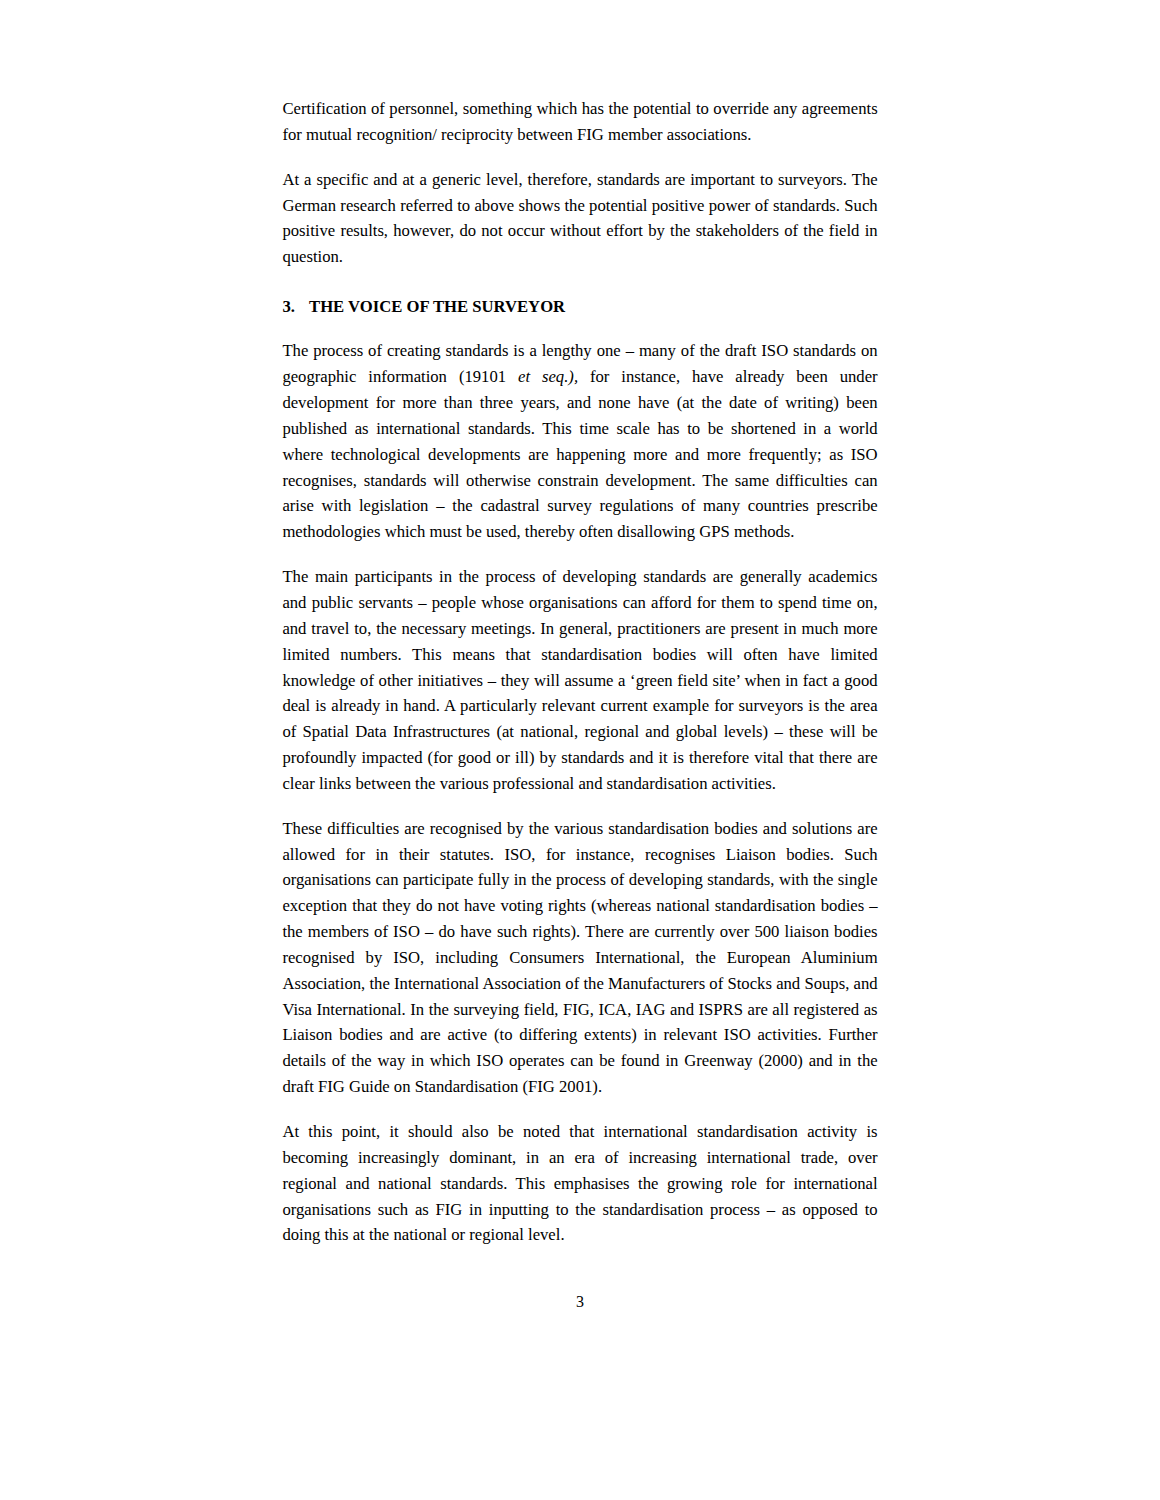Certification of personnel, something which has the potential to override any agreements for mutual recognition/ reciprocity between FIG member associations.
At a specific and at a generic level, therefore, standards are important to surveyors. The German research referred to above shows the potential positive power of standards. Such positive results, however, do not occur without effort by the stakeholders of the field in question.
3. THE VOICE OF THE SURVEYOR
The process of creating standards is a lengthy one – many of the draft ISO standards on geographic information (19101 et seq.), for instance, have already been under development for more than three years, and none have (at the date of writing) been published as international standards. This time scale has to be shortened in a world where technological developments are happening more and more frequently; as ISO recognises, standards will otherwise constrain development. The same difficulties can arise with legislation – the cadastral survey regulations of many countries prescribe methodologies which must be used, thereby often disallowing GPS methods.
The main participants in the process of developing standards are generally academics and public servants – people whose organisations can afford for them to spend time on, and travel to, the necessary meetings. In general, practitioners are present in much more limited numbers. This means that standardisation bodies will often have limited knowledge of other initiatives – they will assume a ‘green field site’ when in fact a good deal is already in hand. A particularly relevant current example for surveyors is the area of Spatial Data Infrastructures (at national, regional and global levels) – these will be profoundly impacted (for good or ill) by standards and it is therefore vital that there are clear links between the various professional and standardisation activities.
These difficulties are recognised by the various standardisation bodies and solutions are allowed for in their statutes. ISO, for instance, recognises Liaison bodies. Such organisations can participate fully in the process of developing standards, with the single exception that they do not have voting rights (whereas national standardisation bodies – the members of ISO – do have such rights). There are currently over 500 liaison bodies recognised by ISO, including Consumers International, the European Aluminium Association, the International Association of the Manufacturers of Stocks and Soups, and Visa International. In the surveying field, FIG, ICA, IAG and ISPRS are all registered as Liaison bodies and are active (to differing extents) in relevant ISO activities. Further details of the way in which ISO operates can be found in Greenway (2000) and in the draft FIG Guide on Standardisation (FIG 2001).
At this point, it should also be noted that international standardisation activity is becoming increasingly dominant, in an era of increasing international trade, over regional and national standards. This emphasises the growing role for international organisations such as FIG in inputting to the standardisation process – as opposed to doing this at the national or regional level.
3